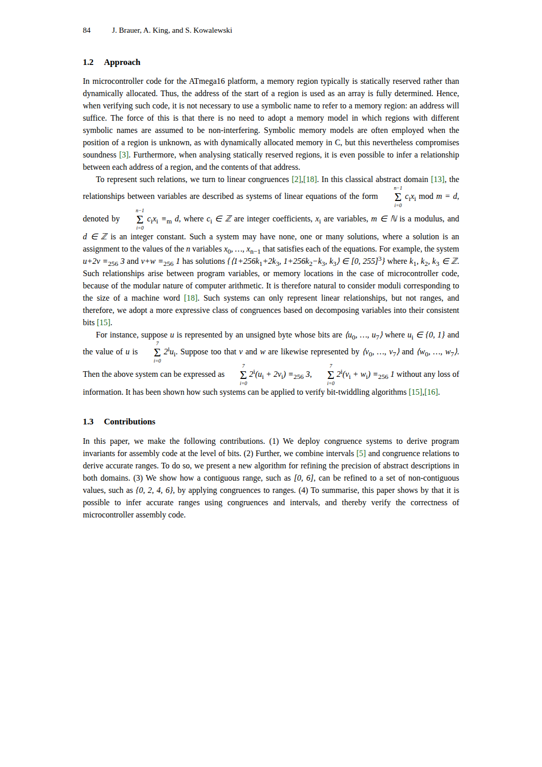84 J. Brauer, A. King, and S. Kowalewski
1.2 Approach
In microcontroller code for the ATmega16 platform, a memory region typically is statically reserved rather than dynamically allocated. Thus, the address of the start of a region is used as an array is fully determined. Hence, when verifying such code, it is not necessary to use a symbolic name to refer to a memory region: an address will suffice. The force of this is that there is no need to adopt a memory model in which regions with different symbolic names are assumed to be non-interfering. Symbolic memory models are often employed when the position of a region is unknown, as with dynamically allocated memory in C, but this nevertheless compromises soundness [3]. Furthermore, when analysing statically reserved regions, it is even possible to infer a relationship between each address of a region, and the contents of that address.
To represent such relations, we turn to linear congruences [2],[18]. In this classical abstract domain [13], the relationships between variables are described as systems of linear equations of the form n−1 Σi=0 cixi mod m = d, denoted by n−1 Σi=0 cixi ≡m d, where ci ∈ ℤ are integer coefficients, xi are variables, m ∈ ℕ is a modulus, and d ∈ ℤ is an integer constant. Such a system may have none, one or many solutions, where a solution is an assignment to the values of the n variables x0, …, xn−1 that satisfies each of the equations. For example, the system u+2v ≡256 3 and v+w ≡256 1 has solutions {⟨1+256k1+2k3, 1+256k2−k3, k3⟩ ∈ [0, 255]3} where k1, k2, k3 ∈ ℤ. Such relationships arise between program variables, or memory locations in the case of microcontroller code, because of the modular nature of computer arithmetic. It is therefore natural to consider moduli corresponding to the size of a machine word [18]. Such systems can only represent linear relationships, but not ranges, and therefore, we adopt a more expressive class of congruences based on decomposing variables into their consistent bits [15].
For instance, suppose u is represented by an unsigned byte whose bits are ⟨u0, …, u7⟩ where ui ∈ {0, 1} and the value of u is 7 Σi=0 2iui. Suppose too that v and w are likewise represented by ⟨v0, …, v7⟩ and ⟨w0, …, w7⟩. Then the above system can be expressed as 7 Σi=0 2i(ui + 2vi) ≡256 3, 7 Σi=0 2i(vi + wi) ≡256 1 without any loss of information. It has been shown how such systems can be applied to verify bit-twiddling algorithms [15],[16].
1.3 Contributions
In this paper, we make the following contributions. (1) We deploy congruence systems to derive program invariants for assembly code at the level of bits. (2) Further, we combine intervals [5] and congruence relations to derive accurate ranges. To do so, we present a new algorithm for refining the precision of abstract descriptions in both domains. (3) We show how a contiguous range, such as [0, 6], can be refined to a set of non-contiguous values, such as {0, 2, 4, 6}, by applying congruences to ranges. (4) To summarise, this paper shows by that it is possible to infer accurate ranges using congruences and intervals, and thereby verify the correctness of microcontroller assembly code.